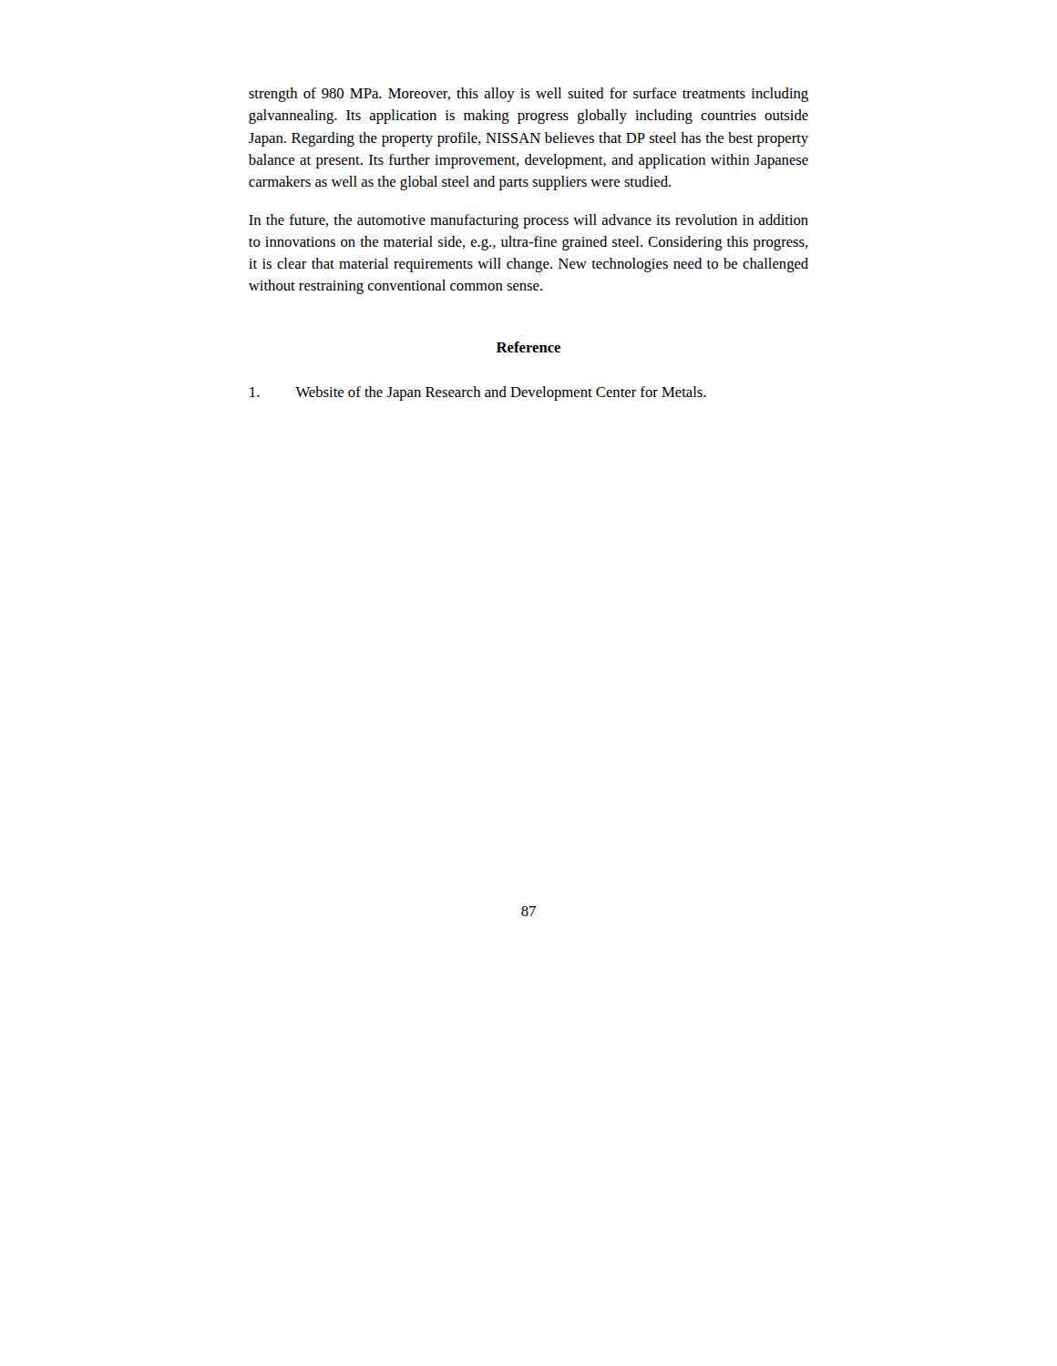strength of 980 MPa. Moreover, this alloy is well suited for surface treatments including galvannealing. Its application is making progress globally including countries outside Japan. Regarding the property profile, NISSAN believes that DP steel has the best property balance at present. Its further improvement, development, and application within Japanese carmakers as well as the global steel and parts suppliers were studied.
In the future, the automotive manufacturing process will advance its revolution in addition to innovations on the material side, e.g., ultra-fine grained steel. Considering this progress, it is clear that material requirements will change. New technologies need to be challenged without restraining conventional common sense.
Reference
1. Website of the Japan Research and Development Center for Metals.
87